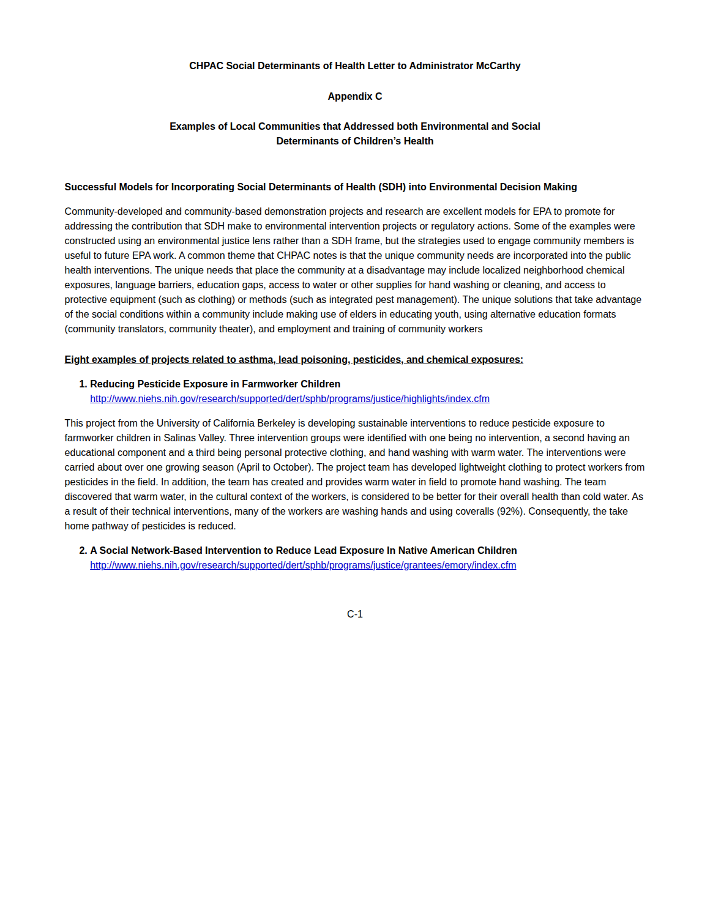CHPAC Social Determinants of Health Letter to Administrator McCarthy
Appendix C
Examples of Local Communities that Addressed both Environmental and Social
Determinants of Children’s Health
Successful Models for Incorporating Social Determinants of Health (SDH) into Environmental Decision Making
Community-developed and community-based demonstration projects and research are excellent models for EPA to promote for addressing the contribution that SDH make to environmental intervention projects or regulatory actions. Some of the examples were constructed using an environmental justice lens rather than a SDH frame, but the strategies used to engage community members is useful to future EPA work. A common theme that CHPAC notes is that the unique community needs are incorporated into the public health interventions. The unique needs that place the community at a disadvantage may include localized neighborhood chemical exposures, language barriers, education gaps, access to water or other supplies for hand washing or cleaning, and access to protective equipment (such as clothing) or methods (such as integrated pest management). The unique solutions that take advantage of the social conditions within a community include making use of elders in educating youth, using alternative education formats (community translators, community theater), and employment and training of community workers
Eight examples of projects related to asthma, lead poisoning, pesticides, and chemical exposures:
Reducing Pesticide Exposure in Farmworker Children
http://www.niehs.nih.gov/research/supported/dert/sphb/programs/justice/highlights/index.cfm
This project from the University of California Berkeley is developing sustainable interventions to reduce pesticide exposure to farmworker children in Salinas Valley. Three intervention groups were identified with one being no intervention, a second having an educational component and a third being personal protective clothing, and hand washing with warm water. The interventions were carried about over one growing season (April to October). The project team has developed lightweight clothing to protect workers from pesticides in the field. In addition, the team has created and provides warm water in field to promote hand washing. The team discovered that warm water, in the cultural context of the workers, is considered to be better for their overall health than cold water. As a result of their technical interventions, many of the workers are washing hands and using coveralls (92%). Consequently, the take home pathway of pesticides is reduced.
A Social Network-Based Intervention to Reduce Lead Exposure In Native American Children
http://www.niehs.nih.gov/research/supported/dert/sphb/programs/justice/grantees/emory/index.cfm
C-1